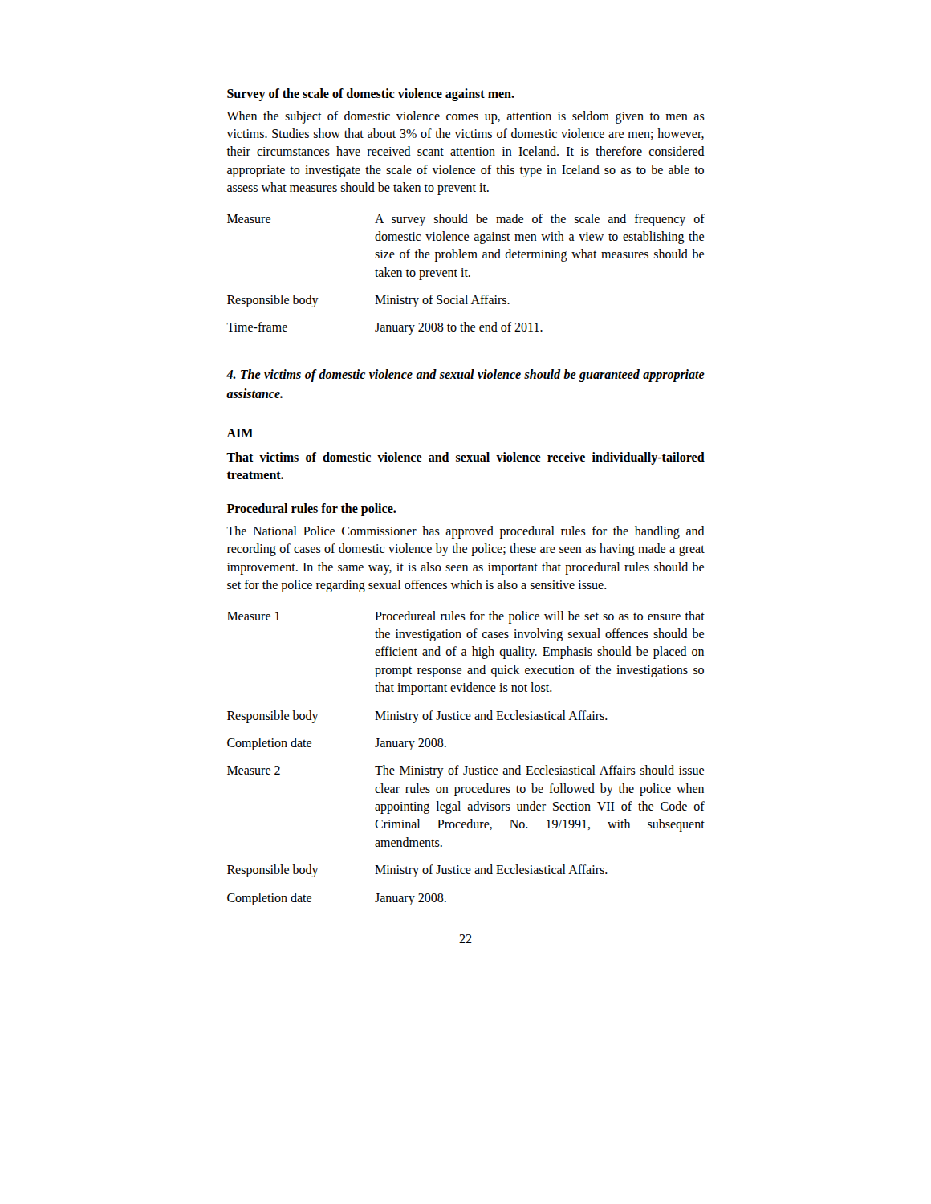Survey of the scale of domestic violence against men.
When the subject of domestic violence comes up, attention is seldom given to men as victims. Studies show that about 3% of the victims of domestic violence are men; however, their circumstances have received scant attention in Iceland. It is therefore considered appropriate to investigate the scale of violence of this type in Iceland so as to be able to assess what measures should be taken to prevent it.
| Measure | A survey should be made of the scale and frequency of domestic violence against men with a view to establishing the size of the problem and determining what measures should be taken to prevent it. |
| Responsible body | Ministry of Social Affairs. |
| Time-frame | January 2008 to the end of 2011. |
4. The victims of domestic violence and sexual violence should be guaranteed appropriate assistance.
AIM
That victims of domestic violence and sexual violence receive individually-tailored treatment.
Procedural rules for the police.
The National Police Commissioner has approved procedural rules for the handling and recording of cases of domestic violence by the police; these are seen as having made a great improvement. In the same way, it is also seen as important that procedural rules should be set for the police regarding sexual offences which is also a sensitive issue.
| Measure 1 | Procedureal rules for the police will be set so as to ensure that the investigation of cases involving sexual offences should be efficient and of a high quality. Emphasis should be placed on prompt response and quick execution of the investigations so that important evidence is not lost. |
| Responsible body | Ministry of Justice and Ecclesiastical Affairs. |
| Completion date | January 2008. |
| Measure 2 | The Ministry of Justice and Ecclesiastical Affairs should issue clear rules on procedures to be followed by the police when appointing legal advisors under Section VII of the Code of Criminal Procedure, No. 19/1991, with subsequent amendments. |
| Responsible body | Ministry of Justice and Ecclesiastical Affairs. |
| Completion date | January 2008. |
22